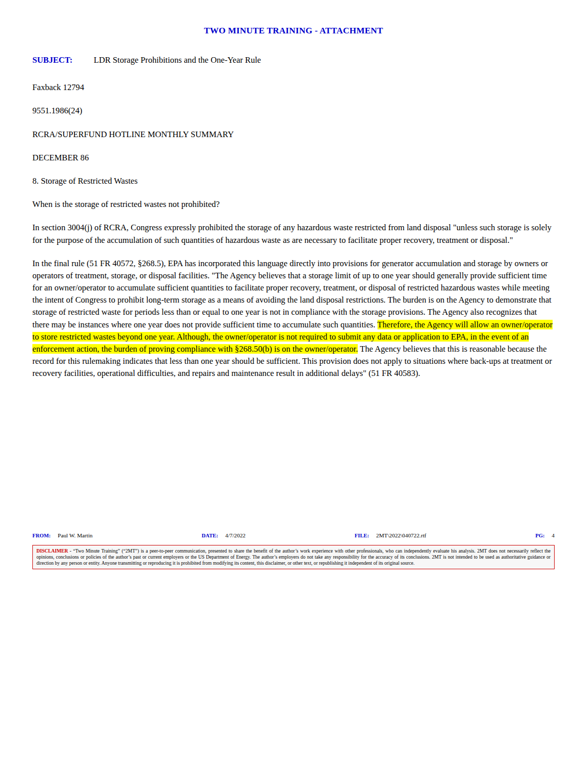TWO MINUTE TRAINING - ATTACHMENT
SUBJECT: LDR Storage Prohibitions and the One-Year Rule
Faxback 12794
9551.1986(24)
RCRA/SUPERFUND HOTLINE MONTHLY SUMMARY
DECEMBER 86
8. Storage of Restricted Wastes
When is the storage of restricted wastes not prohibited?
In section 3004(j) of RCRA, Congress expressly prohibited the storage of any hazardous waste restricted from land disposal "unless such storage is solely for the purpose of the accumulation of such quantities of hazardous waste as are necessary to facilitate proper recovery, treatment or disposal."
In the final rule (51 FR 40572, §268.5), EPA has incorporated this language directly into provisions for generator accumulation and storage by owners or operators of treatment, storage, or disposal facilities. "The Agency believes that a storage limit of up to one year should generally provide sufficient time for an owner/operator to accumulate sufficient quantities to facilitate proper recovery, treatment, or disposal of restricted hazardous wastes while meeting the intent of Congress to prohibit long-term storage as a means of avoiding the land disposal restrictions. The burden is on the Agency to demonstrate that storage of restricted waste for periods less than or equal to one year is not in compliance with the storage provisions. The Agency also recognizes that there may be instances where one year does not provide sufficient time to accumulate such quantities. Therefore, the Agency will allow an owner/operator to store restricted wastes beyond one year. Although, the owner/operator is not required to submit any data or application to EPA, in the event of an enforcement action, the burden of proving compliance with §268.50(b) is on the owner/operator. The Agency believes that this is reasonable because the record for this rulemaking indicates that less than one year should be sufficient. This provision does not apply to situations where back-ups at treatment or recovery facilities, operational difficulties, and repairs and maintenance result in additional delays" (51 FR 40583).
FROM: Paul W. Martin DATE: 4/7/2022 FILE: 2MT\2022\040722.rtf PG: 4
DISCLAIMER - “Two Minute Training” (“2MT”) is a peer-to-peer communication, presented to share the benefit of the author’s work experience with other professionals, who can independently evaluate his analysis. 2MT does not necessarily reflect the opinions, conclusions or policies of the author’s past or current employers or the US Department of Energy. The author’s employers do not take any responsibility for the accuracy of its conclusions. 2MT is not intended to be used as authoritative guidance or direction by any person or entity. Anyone transmitting or reproducing it is prohibited from modifying its content, this disclaimer, or other text, or republishing it independent of its original source.